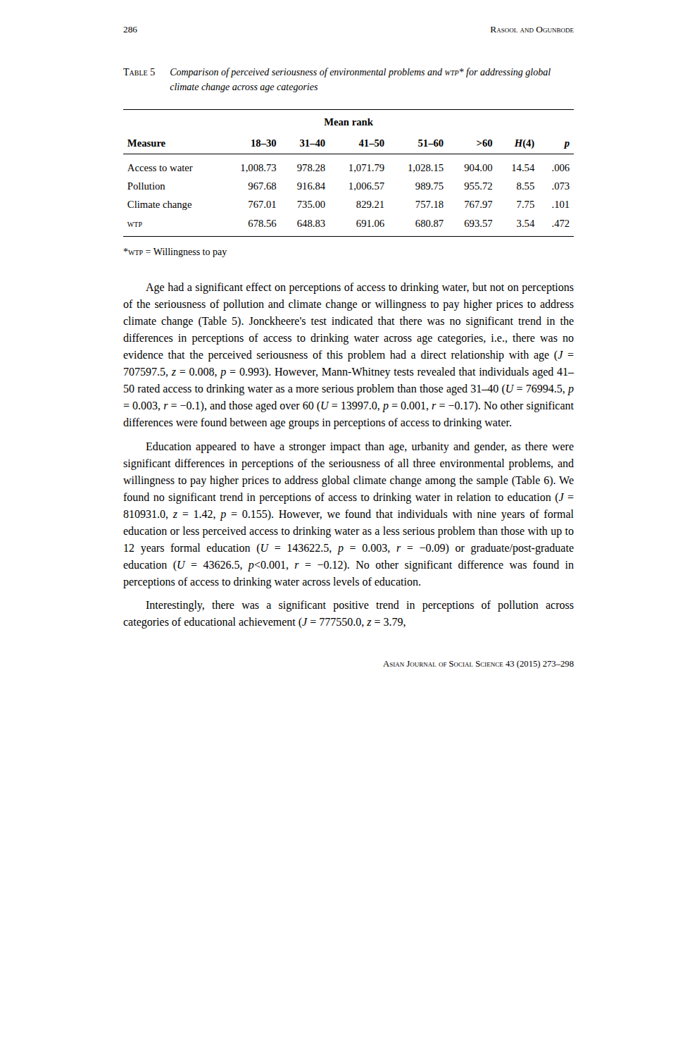286 Rasool and Ogunbode
Table 5 Comparison of perceived seriousness of environmental problems and wtp* for addressing global climate change across age categories
Mean rank
| Measure | 18–30 | 31–40 | 41–50 | 51–60 | >60 | H (4) | p |
| --- | --- | --- | --- | --- | --- | --- | --- |
| Access to water | 1,008.73 | 978.28 | 1,071.79 | 1,028.15 | 904.00 | 14.54 | .006 |
| Pollution | 967.68 | 916.84 | 1,006.57 | 989.75 | 955.72 | 8.55 | .073 |
| Climate change | 767.01 | 735.00 | 829.21 | 757.18 | 767.97 | 7.75 | .101 |
| wtp | 678.56 | 648.83 | 691.06 | 680.87 | 693.57 | 3.54 | .472 |
*wtp = Willingness to pay
Age had a significant effect on perceptions of access to drinking water, but not on perceptions of the seriousness of pollution and climate change or willingness to pay higher prices to address climate change (Table 5). Jonckheere's test indicated that there was no significant trend in the differences in perceptions of access to drinking water across age categories, i.e., there was no evidence that the perceived seriousness of this problem had a direct relationship with age (J = 707597.5, z = 0.008, p = 0.993). However, Mann-Whitney tests revealed that individuals aged 41–50 rated access to drinking water as a more serious problem than those aged 31–40 (U = 76994.5, p = 0.003, r = −0.1), and those aged over 60 (U = 13997.0, p = 0.001, r = −0.17). No other significant differences were found between age groups in perceptions of access to drinking water.
Education appeared to have a stronger impact than age, urbanity and gender, as there were significant differences in perceptions of the seriousness of all three environmental problems, and willingness to pay higher prices to address global climate change among the sample (Table 6). We found no significant trend in perceptions of access to drinking water in relation to education (J = 810931.0, z = 1.42, p = 0.155). However, we found that individuals with nine years of formal education or less perceived access to drinking water as a less serious problem than those with up to 12 years formal education (U = 143622.5, p = 0.003, r = −0.09) or graduate/post-graduate education (U = 43626.5, p<0.001, r = −0.12). No other significant difference was found in perceptions of access to drinking water across levels of education.
Interestingly, there was a significant positive trend in perceptions of pollution across categories of educational achievement (J = 777550.0, z = 3.79,
Asian Journal of Social Science 43 (2015) 273–298